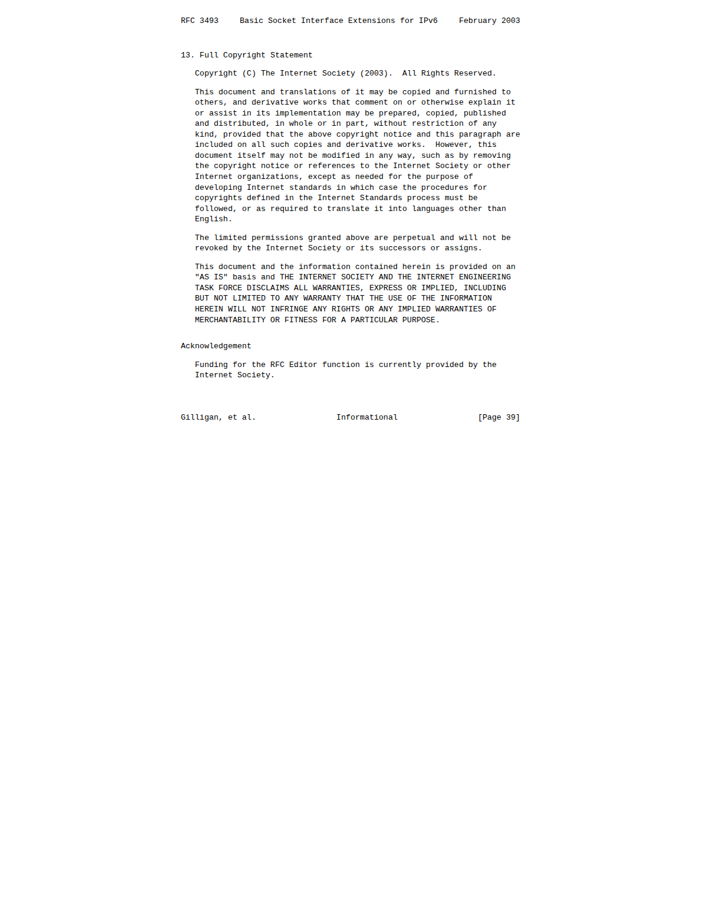RFC 3493 Basic Socket Interface Extensions for IPv6 February 2003
13. Full Copyright Statement
Copyright (C) The Internet Society (2003). All Rights Reserved.
This document and translations of it may be copied and furnished to others, and derivative works that comment on or otherwise explain it or assist in its implementation may be prepared, copied, published and distributed, in whole or in part, without restriction of any kind, provided that the above copyright notice and this paragraph are included on all such copies and derivative works. However, this document itself may not be modified in any way, such as by removing the copyright notice or references to the Internet Society or other Internet organizations, except as needed for the purpose of developing Internet standards in which case the procedures for copyrights defined in the Internet Standards process must be followed, or as required to translate it into languages other than English.
The limited permissions granted above are perpetual and will not be revoked by the Internet Society or its successors or assigns.
This document and the information contained herein is provided on an "AS IS" basis and THE INTERNET SOCIETY AND THE INTERNET ENGINEERING TASK FORCE DISCLAIMS ALL WARRANTIES, EXPRESS OR IMPLIED, INCLUDING BUT NOT LIMITED TO ANY WARRANTY THAT THE USE OF THE INFORMATION HEREIN WILL NOT INFRINGE ANY RIGHTS OR ANY IMPLIED WARRANTIES OF MERCHANTABILITY OR FITNESS FOR A PARTICULAR PURPOSE.
Acknowledgement
Funding for the RFC Editor function is currently provided by the Internet Society.
Gilligan, et al. Informational [Page 39]